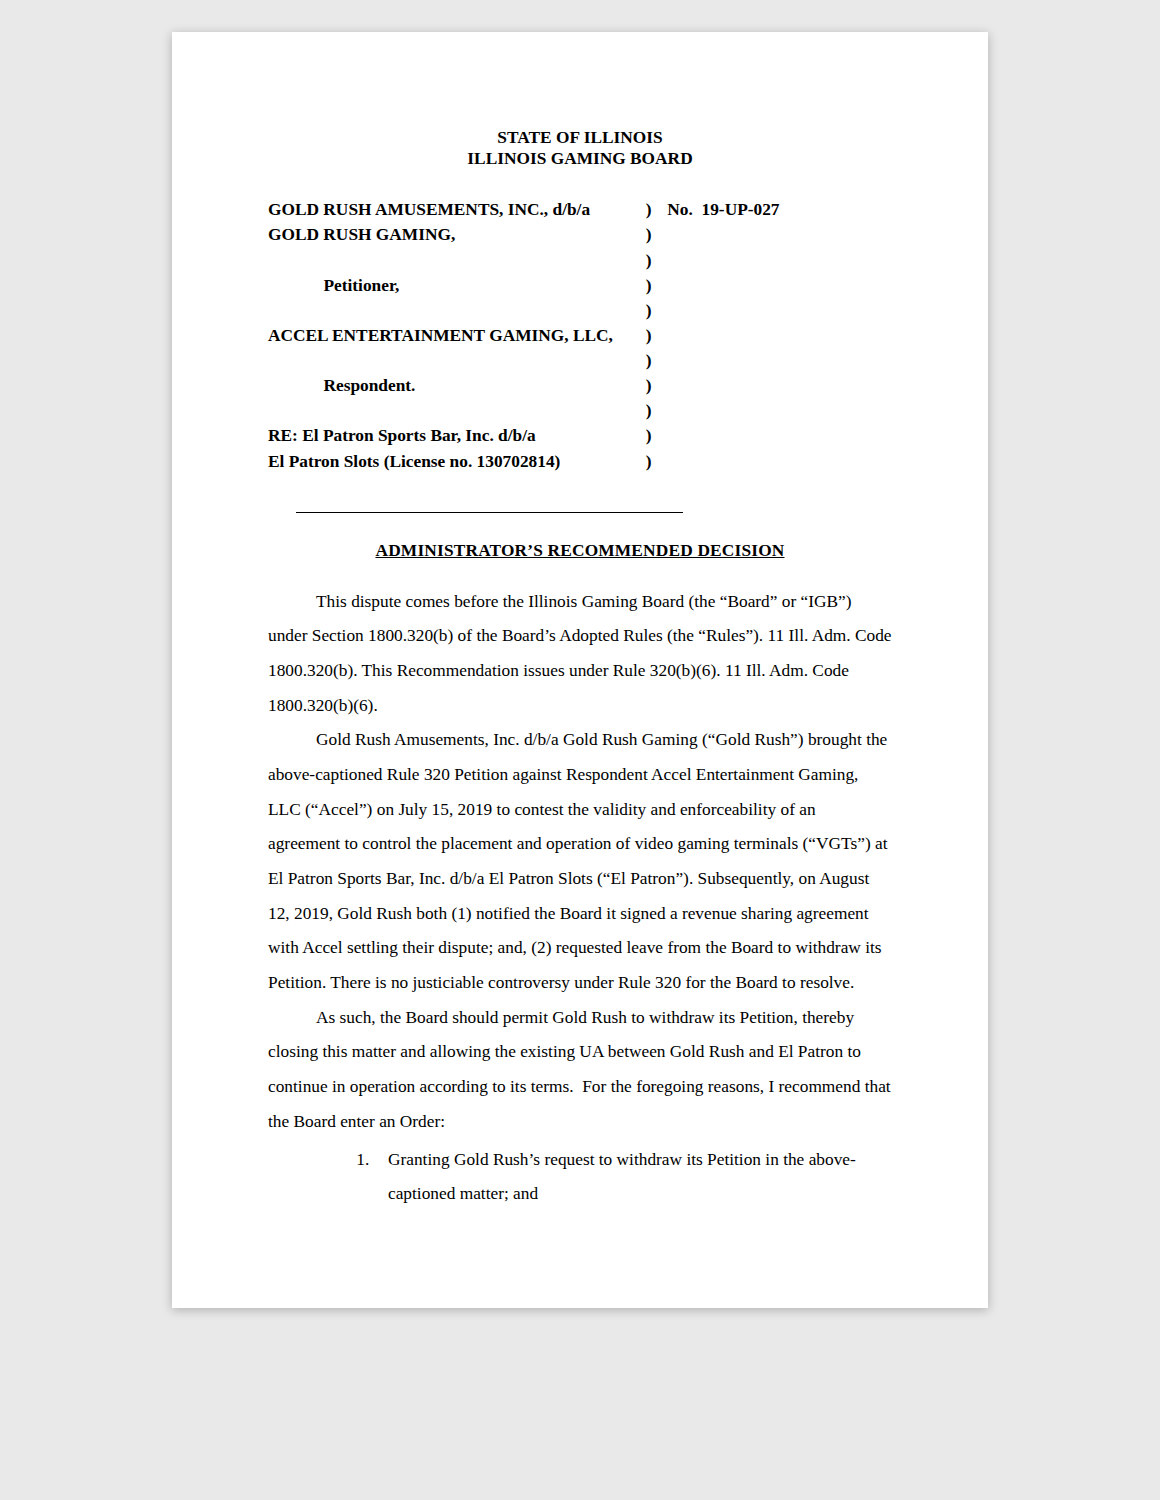STATE OF ILLINOIS
ILLINOIS GAMING BOARD
| GOLD RUSH AMUSEMENTS, INC., d/b/a | ) | No. 19-UP-027 |
| GOLD RUSH GAMING, | ) | |
| | ) | |
| Petitioner, | ) | |
| | ) | |
| ACCEL ENTERTAINMENT GAMING, LLC, | ) | |
| | ) | |
| Respondent. | ) | |
| | ) | |
| RE: El Patron Sports Bar, Inc. d/b/a | ) | |
| El Patron Slots (License no. 130702814) | ) | |
ADMINISTRATOR’S RECOMMENDED DECISION
This dispute comes before the Illinois Gaming Board (the “Board” or “IGB”) under Section 1800.320(b) of the Board’s Adopted Rules (the “Rules”). 11 Ill. Adm. Code 1800.320(b). This Recommendation issues under Rule 320(b)(6). 11 Ill. Adm. Code 1800.320(b)(6).
Gold Rush Amusements, Inc. d/b/a Gold Rush Gaming (“Gold Rush”) brought the above-captioned Rule 320 Petition against Respondent Accel Entertainment Gaming, LLC (“Accel”) on July 15, 2019 to contest the validity and enforceability of an agreement to control the placement and operation of video gaming terminals (“VGTs”) at El Patron Sports Bar, Inc. d/b/a El Patron Slots (“El Patron”). Subsequently, on August 12, 2019, Gold Rush both (1) notified the Board it signed a revenue sharing agreement with Accel settling their dispute; and, (2) requested leave from the Board to withdraw its Petition. There is no justiciable controversy under Rule 320 for the Board to resolve.
As such, the Board should permit Gold Rush to withdraw its Petition, thereby closing this matter and allowing the existing UA between Gold Rush and El Patron to continue in operation according to its terms. For the foregoing reasons, I recommend that the Board enter an Order:
Granting Gold Rush’s request to withdraw its Petition in the above-captioned matter; and